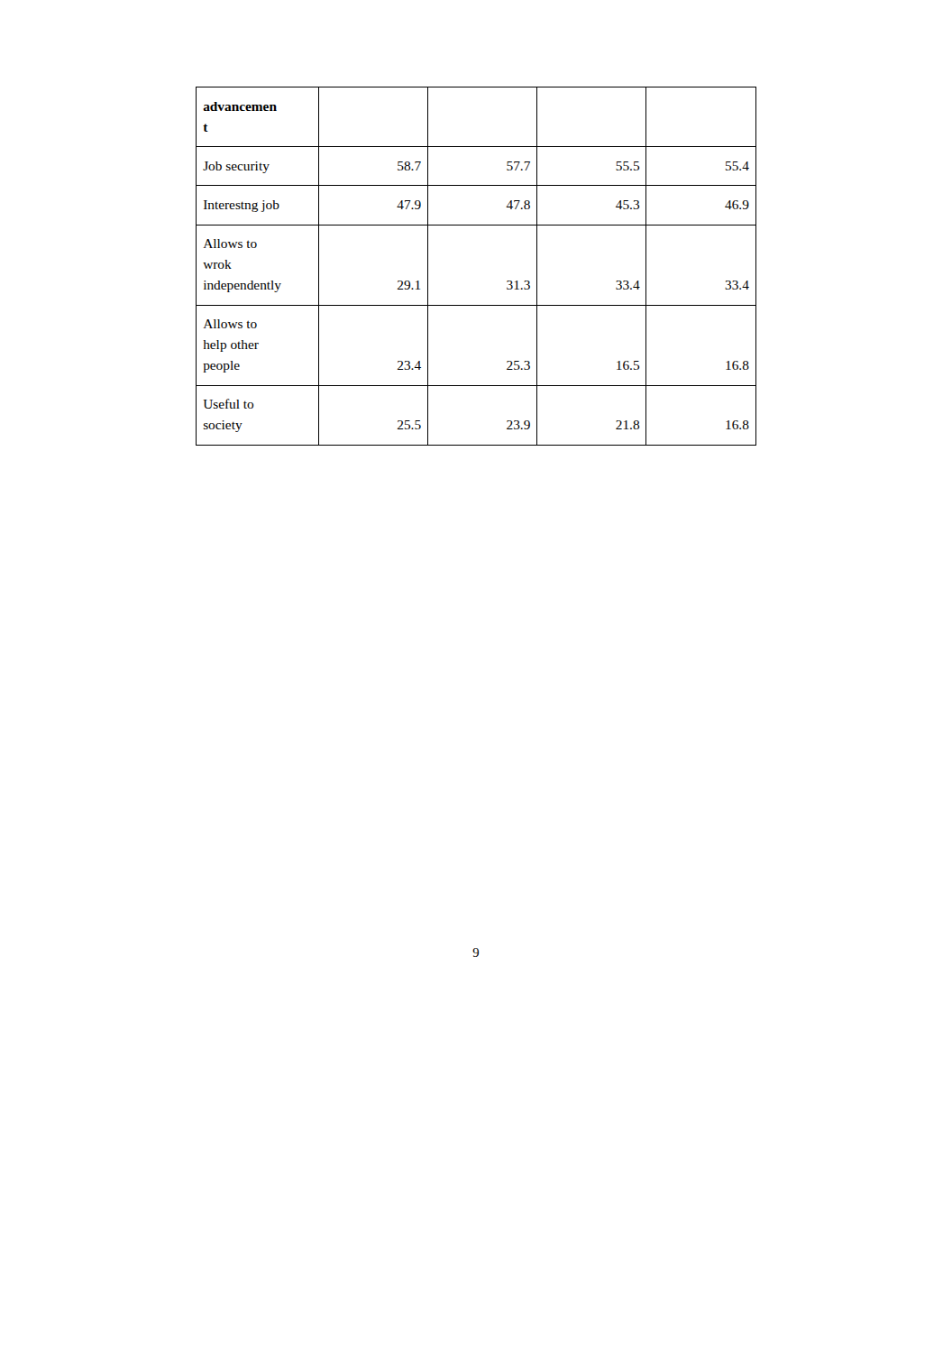| advancemen t | | | | |
| Job security | 58.7 | 57.7 | 55.5 | 55.4 |
| Interestng job | 47.9 | 47.8 | 45.3 | 46.9 |
| Allows to wrok independently | 29.1 | 31.3 | 33.4 | 33.4 |
| Allows to help other people | 23.4 | 25.3 | 16.5 | 16.8 |
| Useful to society | 25.5 | 23.9 | 21.8 | 16.8 |
9